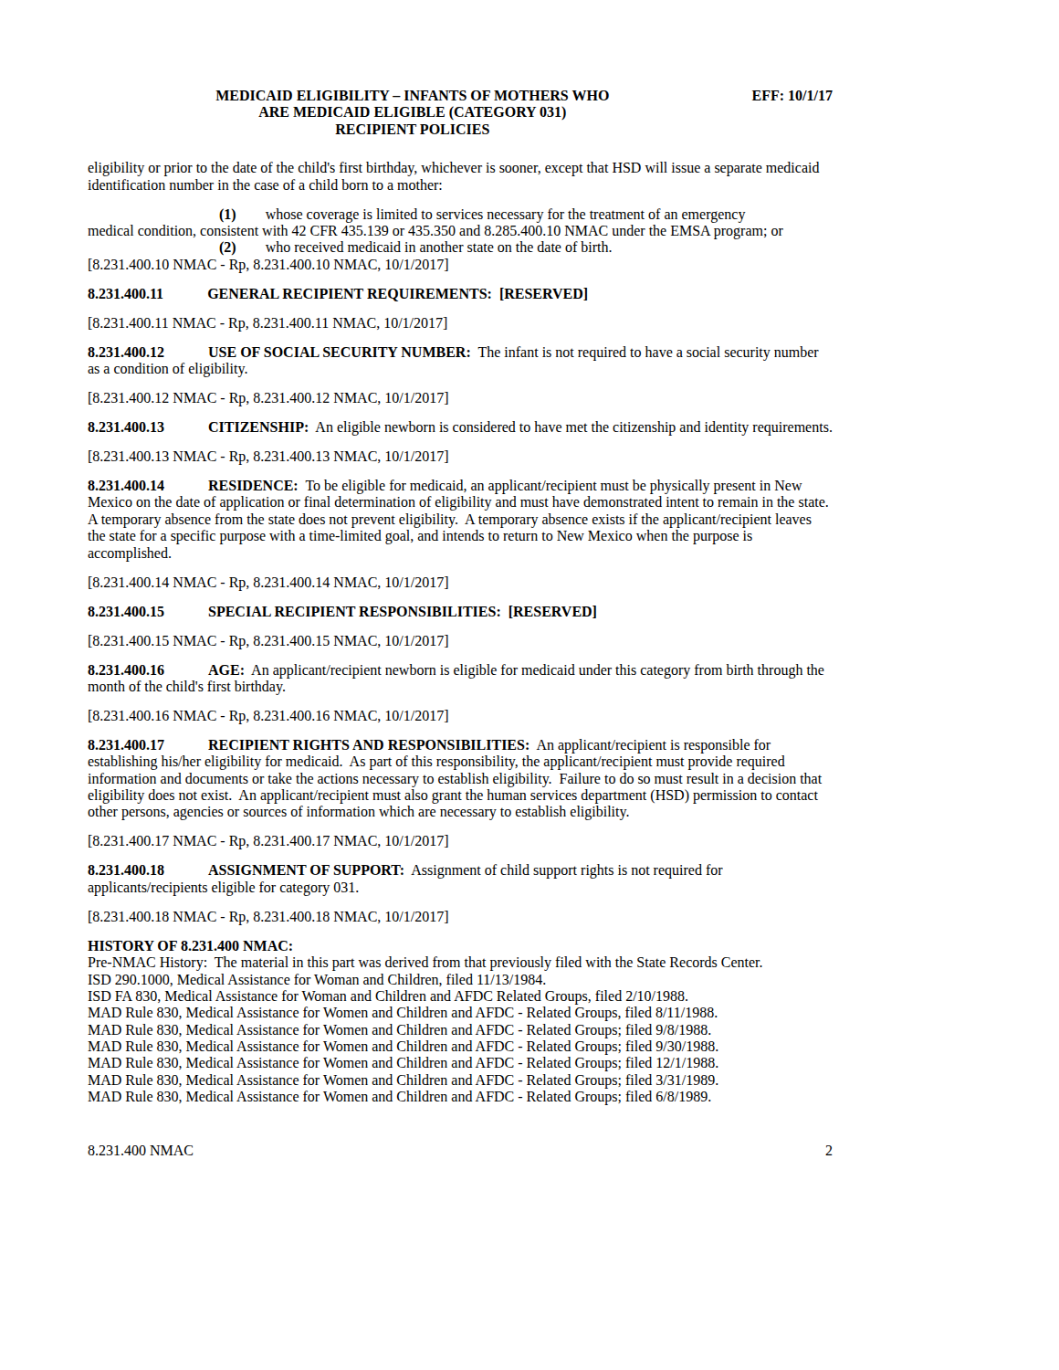MEDICAID ELIGIBILITY – INFANTS OF MOTHERS WHO
ARE MEDICAID ELIGIBLE (CATEGORY 031)
RECIPIENT POLICIES
EFF: 10/1/17
eligibility or prior to the date of the child's first birthday, whichever is sooner, except that HSD will issue a separate medicaid identification number in the case of a child born to a mother:
(1)  whose coverage is limited to services necessary for the treatment of an emergency
medical condition, consistent with 42 CFR 435.139 or 435.350 and 8.285.400.10 NMAC under the EMSA program; or
(2)  who received medicaid in another state on the date of birth.
[8.231.400.10 NMAC - Rp, 8.231.400.10 NMAC, 10/1/2017]
8.231.400.11 GENERAL RECIPIENT REQUIREMENTS: [RESERVED]
[8.231.400.11 NMAC - Rp, 8.231.400.11 NMAC, 10/1/2017]
8.231.400.12 USE OF SOCIAL SECURITY NUMBER: The infant is not required to have a social security number as a condition of eligibility.
[8.231.400.12 NMAC - Rp, 8.231.400.12 NMAC, 10/1/2017]
8.231.400.13 CITIZENSHIP: An eligible newborn is considered to have met the citizenship and identity requirements.
[8.231.400.13 NMAC - Rp, 8.231.400.13 NMAC, 10/1/2017]
8.231.400.14 RESIDENCE: To be eligible for medicaid, an applicant/recipient must be physically present in New Mexico on the date of application or final determination of eligibility and must have demonstrated intent to remain in the state. A temporary absence from the state does not prevent eligibility. A temporary absence exists if the applicant/recipient leaves the state for a specific purpose with a time-limited goal, and intends to return to New Mexico when the purpose is accomplished.
[8.231.400.14 NMAC - Rp, 8.231.400.14 NMAC, 10/1/2017]
8.231.400.15 SPECIAL RECIPIENT RESPONSIBILITIES: [RESERVED]
[8.231.400.15 NMAC - Rp, 8.231.400.15 NMAC, 10/1/2017]
8.231.400.16 AGE: An applicant/recipient newborn is eligible for medicaid under this category from birth through the month of the child's first birthday.
[8.231.400.16 NMAC - Rp, 8.231.400.16 NMAC, 10/1/2017]
8.231.400.17 RECIPIENT RIGHTS AND RESPONSIBILITIES: An applicant/recipient is responsible for establishing his/her eligibility for medicaid. As part of this responsibility, the applicant/recipient must provide required information and documents or take the actions necessary to establish eligibility. Failure to do so must result in a decision that eligibility does not exist. An applicant/recipient must also grant the human services department (HSD) permission to contact other persons, agencies or sources of information which are necessary to establish eligibility.
[8.231.400.17 NMAC - Rp, 8.231.400.17 NMAC, 10/1/2017]
8.231.400.18 ASSIGNMENT OF SUPPORT: Assignment of child support rights is not required for applicants/recipients eligible for category 031.
[8.231.400.18 NMAC - Rp, 8.231.400.18 NMAC, 10/1/2017]
HISTORY OF 8.231.400 NMAC:
Pre-NMAC History: The material in this part was derived from that previously filed with the State Records Center.
ISD 290.1000, Medical Assistance for Woman and Children, filed 11/13/1984.
ISD FA 830, Medical Assistance for Woman and Children and AFDC Related Groups, filed 2/10/1988.
MAD Rule 830, Medical Assistance for Women and Children and AFDC - Related Groups, filed 8/11/1988.
MAD Rule 830, Medical Assistance for Women and Children and AFDC - Related Groups; filed 9/8/1988.
MAD Rule 830, Medical Assistance for Women and Children and AFDC - Related Groups; filed 9/30/1988.
MAD Rule 830, Medical Assistance for Women and Children and AFDC - Related Groups; filed 12/1/1988.
MAD Rule 830, Medical Assistance for Women and Children and AFDC - Related Groups; filed 3/31/1989.
MAD Rule 830, Medical Assistance for Women and Children and AFDC - Related Groups; filed 6/8/1989.
8.231.400 NMAC
2